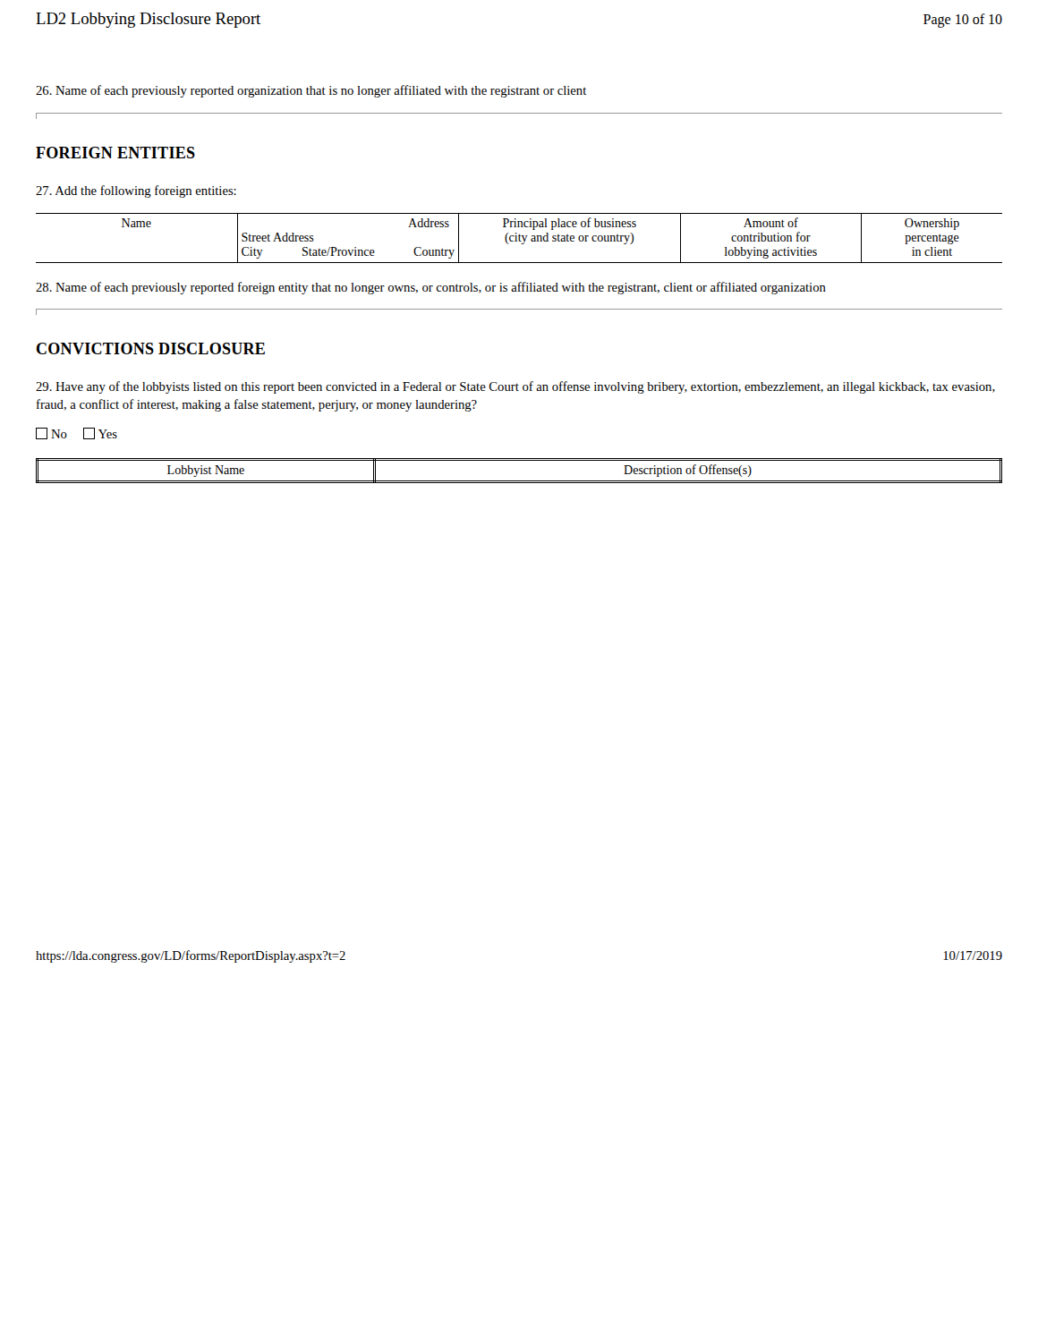LD2 Lobbying Disclosure Report
Page 10 of 10
26. Name of each previously reported organization that is no longer affiliated with the registrant or client
FOREIGN ENTITIES
27. Add the following foreign entities:
| Name | Address Street Address City State/Province Country | Principal place of business (city and state or country) | Amount of contribution for lobbying activities | Ownership percentage in client |
| --- | --- | --- | --- | --- |
28. Name of each previously reported foreign entity that no longer owns, or controls, or is affiliated with the registrant, client or affiliated organization
CONVICTIONS DISCLOSURE
29. Have any of the lobbyists listed on this report been convicted in a Federal or State Court of an offense involving bribery, extortion, embezzlement, an illegal kickback, tax evasion, fraud, a conflict of interest, making a false statement, perjury, or money laundering?
No Yes
| Lobbyist Name | Description of Offense(s) |
| --- | --- |
https://lda.congress.gov/LD/forms/ReportDisplay.aspx?t=2
10/17/2019